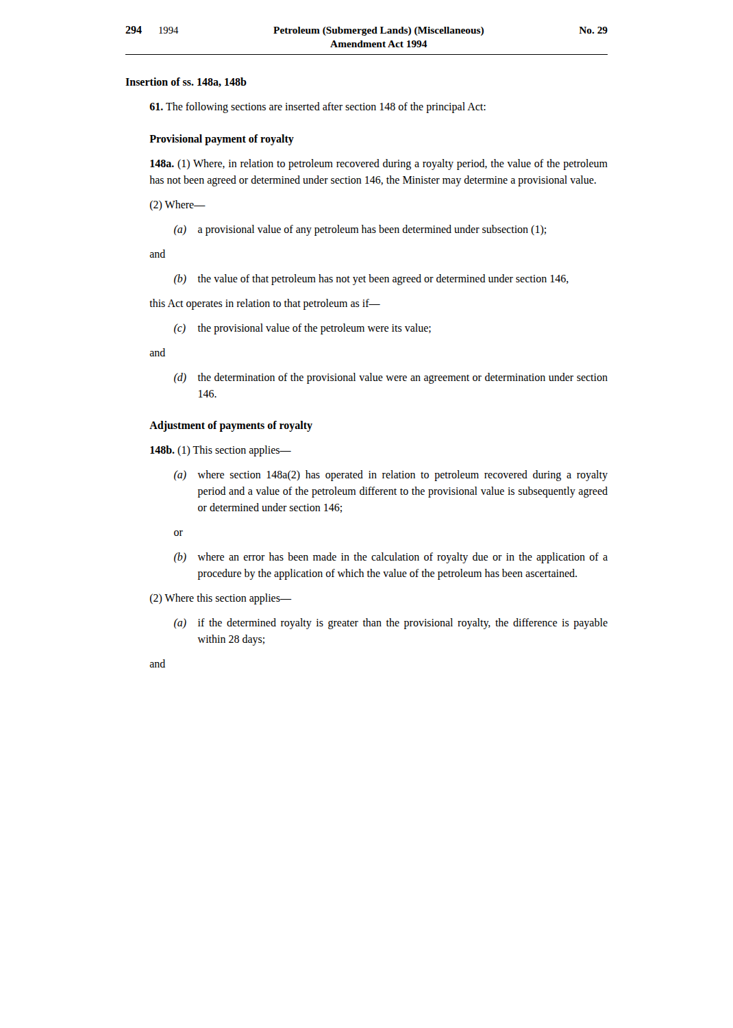294 1994 Petroleum (Submerged Lands) (Miscellaneous)
Amendment Act 1994 No. 29
Insertion of ss. 148a, 148b
61. The following sections are inserted after section 148 of the principal Act:
Provisional payment of royalty
148a. (1) Where, in relation to petroleum recovered during a royalty period, the value of the petroleum has not been agreed or determined under section 146, the Minister may determine a provisional value.
(2) Where—
(a) a provisional value of any petroleum has been determined under subsection (1);
and
(b) the value of that petroleum has not yet been agreed or determined under section 146,
this Act operates in relation to that petroleum as if—
(c) the provisional value of the petroleum were its value;
and
(d) the determination of the provisional value were an agreement or determination under section 146.
Adjustment of payments of royalty
148b. (1) This section applies—
(a) where section 148a(2) has operated in relation to petroleum recovered during a royalty period and a value of the petroleum different to the provisional value is subsequently agreed or determined under section 146;
or
(b) where an error has been made in the calculation of royalty due or in the application of a procedure by the application of which the value of the petroleum has been ascertained.
(2) Where this section applies—
(a) if the determined royalty is greater than the provisional royalty, the difference is payable within 28 days;
and